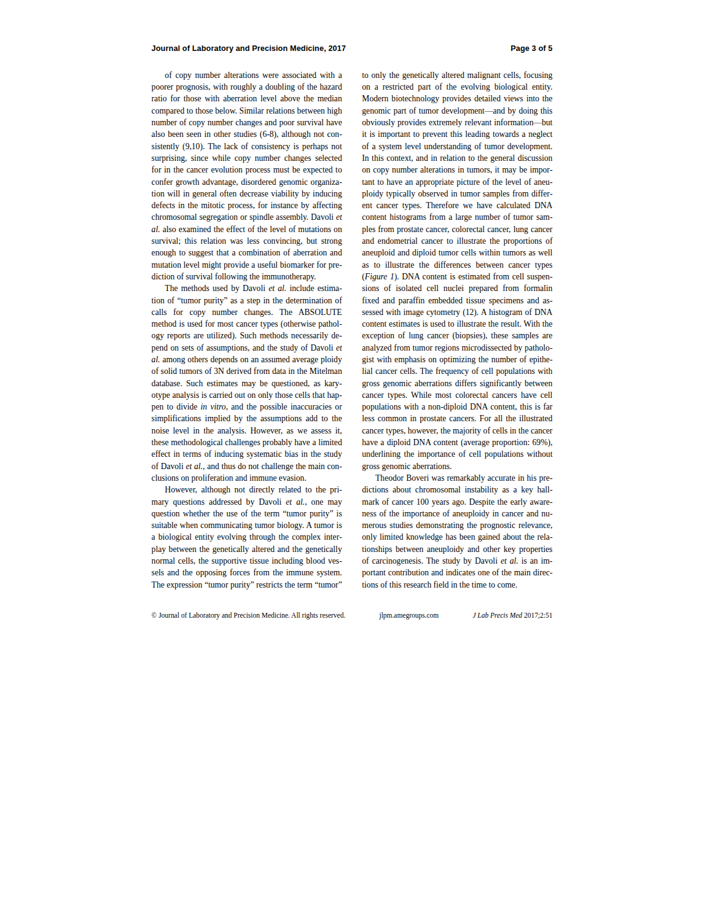Journal of Laboratory and Precision Medicine, 2017
Page 3 of 5
of copy number alterations were associated with a poorer prognosis, with roughly a doubling of the hazard ratio for those with aberration level above the median compared to those below. Similar relations between high number of copy number changes and poor survival have also been seen in other studies (6-8), although not consistently (9,10). The lack of consistency is perhaps not surprising, since while copy number changes selected for in the cancer evolution process must be expected to confer growth advantage, disordered genomic organization will in general often decrease viability by inducing defects in the mitotic process, for instance by affecting chromosomal segregation or spindle assembly. Davoli et al. also examined the effect of the level of mutations on survival; this relation was less convincing, but strong enough to suggest that a combination of aberration and mutation level might provide a useful biomarker for prediction of survival following the immunotherapy.
The methods used by Davoli et al. include estimation of “tumor purity” as a step in the determination of calls for copy number changes. The ABSOLUTE method is used for most cancer types (otherwise pathology reports are utilized). Such methods necessarily depend on sets of assumptions, and the study of Davoli et al. among others depends on an assumed average ploidy of solid tumors of 3N derived from data in the Mitelman database. Such estimates may be questioned, as karyotype analysis is carried out on only those cells that happen to divide in vitro, and the possible inaccuracies or simplifications implied by the assumptions add to the noise level in the analysis. However, as we assess it, these methodological challenges probably have a limited effect in terms of inducing systematic bias in the study of Davoli et al., and thus do not challenge the main conclusions on proliferation and immune evasion.
However, although not directly related to the primary questions addressed by Davoli et al., one may question whether the use of the term “tumor purity” is suitable when communicating tumor biology. A tumor is a biological entity evolving through the complex interplay between the genetically altered and the genetically normal cells, the supportive tissue including blood vessels and the opposing forces from the immune system. The expression “tumor purity” restricts the term “tumor” to only the genetically altered malignant cells, focusing on a restricted part of the evolving biological entity. Modern biotechnology provides detailed views into the genomic part of tumor development—and by doing this obviously provides extremely relevant information—but it is important to prevent this leading towards a neglect of a system level understanding of tumor development. In this context, and in relation to the general discussion on copy number alterations in tumors, it may be important to have an appropriate picture of the level of aneuploidy typically observed in tumor samples from different cancer types. Therefore we have calculated DNA content histograms from a large number of tumor samples from prostate cancer, colorectal cancer, lung cancer and endometrial cancer to illustrate the proportions of aneuploid and diploid tumor cells within tumors as well as to illustrate the differences between cancer types (Figure 1). DNA content is estimated from cell suspensions of isolated cell nuclei prepared from formalin fixed and paraffin embedded tissue specimens and assessed with image cytometry (12). A histogram of DNA content estimates is used to illustrate the result. With the exception of lung cancer (biopsies), these samples are analyzed from tumor regions microdissected by pathologist with emphasis on optimizing the number of epithelial cancer cells. The frequency of cell populations with gross genomic aberrations differs significantly between cancer types. While most colorectal cancers have cell populations with a non-diploid DNA content, this is far less common in prostate cancers. For all the illustrated cancer types, however, the majority of cells in the cancer have a diploid DNA content (average proportion: 69%), underlining the importance of cell populations without gross genomic aberrations.
Theodor Boveri was remarkably accurate in his predictions about chromosomal instability as a key hallmark of cancer 100 years ago. Despite the early awareness of the importance of aneuploidy in cancer and numerous studies demonstrating the prognostic relevance, only limited knowledge has been gained about the relationships between aneuploidy and other key properties of carcinogenesis. The study by Davoli et al. is an important contribution and indicates one of the main directions of this research field in the time to come.
© Journal of Laboratory and Precision Medicine. All rights reserved.
jlpm.amegroups.com
J Lab Precis Med 2017;2:51